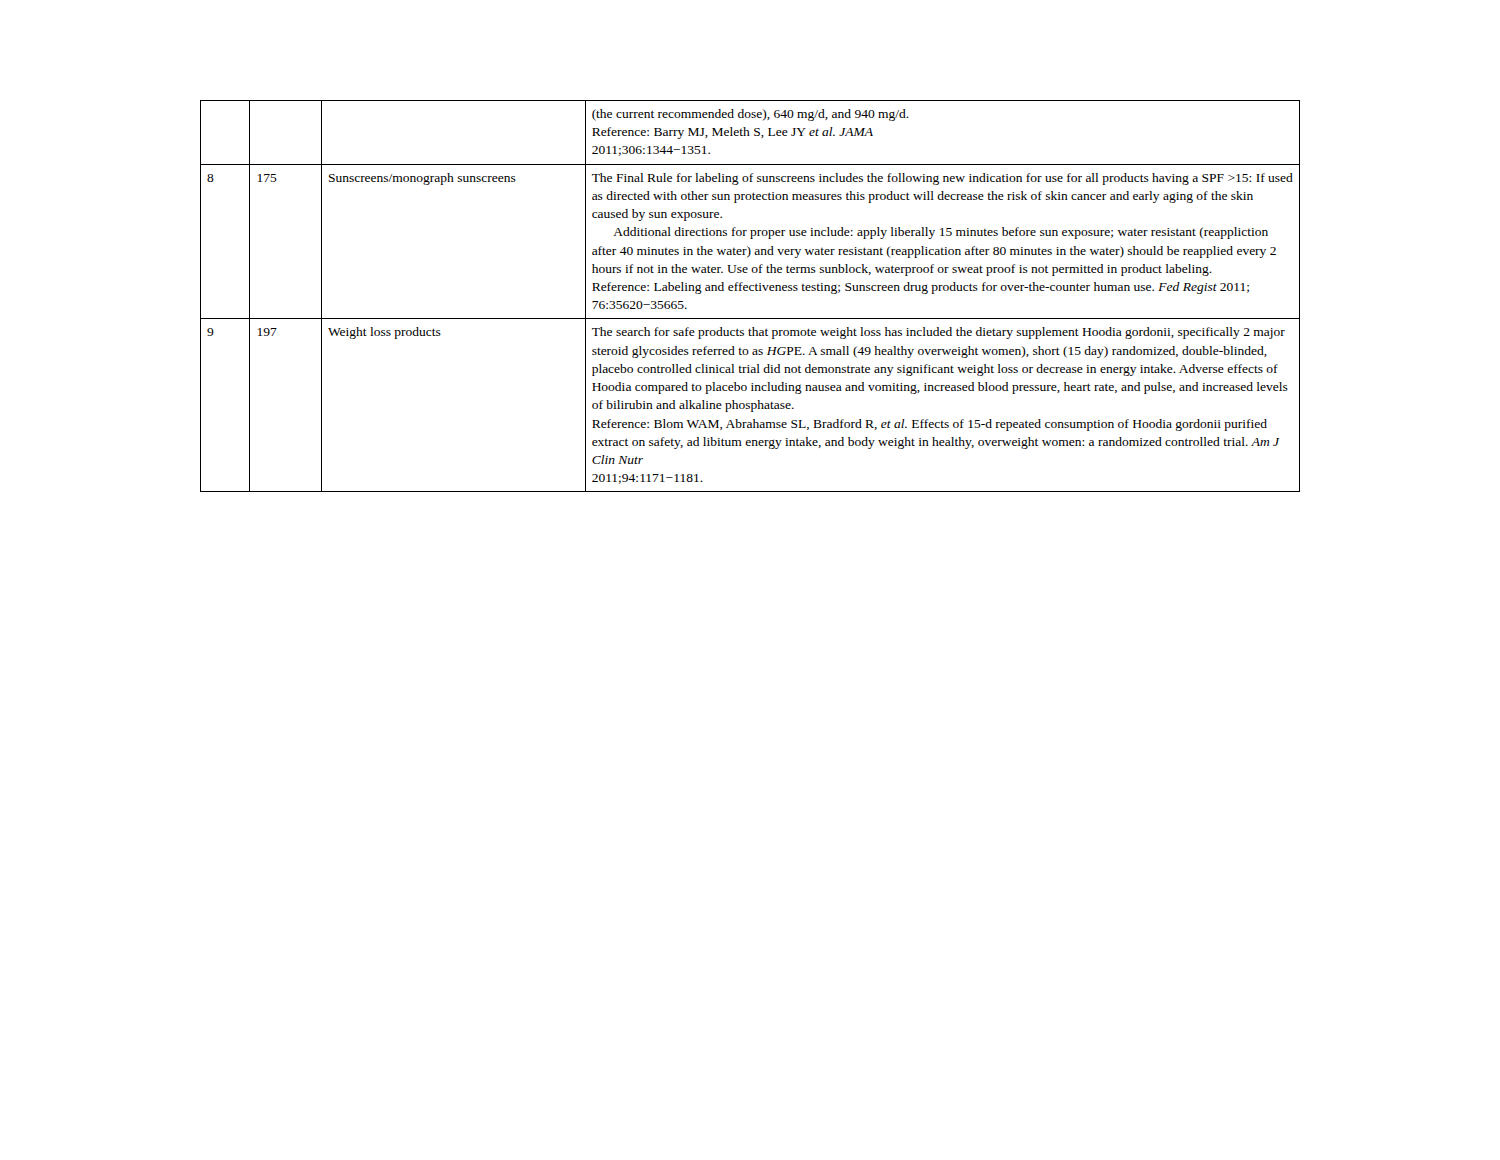| | | | (the current recommended dose), 640 mg/d, and 940 mg/d. Reference: Barry MJ, Meleth S, Lee JY et al. JAMA 2011;306:1344−1351. |
| 8 | 175 | Sunscreens/monograph sunscreens | The Final Rule for labeling of sunscreens includes the following new indication for use for all products having a SPF >15: If used as directed with other sun protection measures this product will decrease the risk of skin cancer and early aging of the skin caused by sun exposure. Additional directions for proper use include: apply liberally 15 minutes before sun exposure; water resistant (reappliction after 40 minutes in the water) and very water resistant (reapplication after 80 minutes in the water) should be reapplied every 2 hours if not in the water. Use of the terms sunblock, waterproof or sweat proof is not permitted in product labeling. Reference: Labeling and effectiveness testing; Sunscreen drug products for over-the-counter human use. Fed Regist 2011; 76:35620−35665. |
| 9 | 197 | Weight loss products | The search for safe products that promote weight loss has included the dietary supplement Hoodia gordonii, specifically 2 major steroid glycosides referred to as HG PE. A small (49 healthy overweight women), short (15 day) randomized, double-blinded, placebo controlled clinical trial did not demonstrate any significant weight loss or decrease in energy intake. Adverse effects of Hoodia compared to placebo including nausea and vomiting, increased blood pressure, heart rate, and pulse, and increased levels of bilirubin and alkaline phosphatase. Reference: Blom WAM, Abrahamse SL, Bradford R, et al. Effects of 15-d repeated consumption of Hoodia gordonii purified extract on safety, ad libitum energy intake, and body weight in healthy, overweight women: a randomized controlled trial. Am J Clin Nutr 2011;94:1171−1181. |